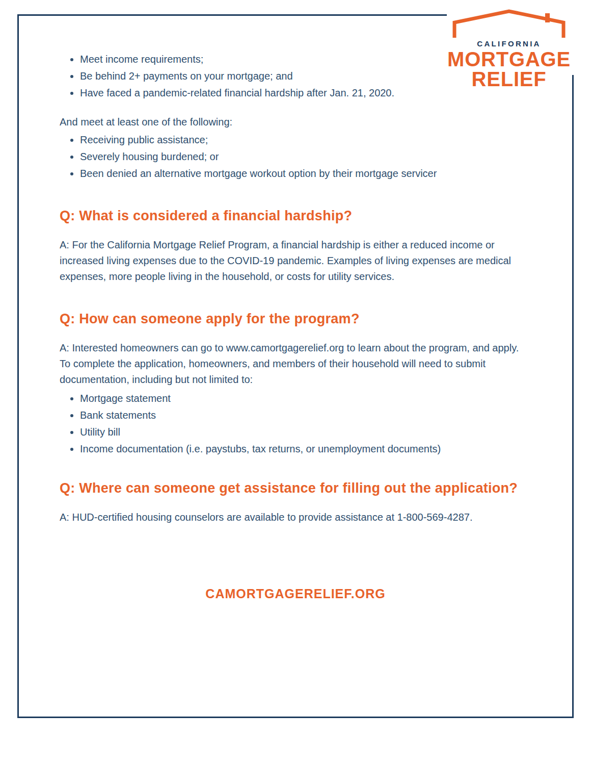CALIFORNIA
MORTGAGE
RELIEF
Meet income requirements;
Be behind 2+ payments on your mortgage; and
Have faced a pandemic-related financial hardship after Jan. 21, 2020.
And meet at least one of the following:
Receiving public assistance;
Severely housing burdened; or
Been denied an alternative mortgage workout option by their mortgage servicer
Q: What is considered a financial hardship?
A: For the California Mortgage Relief Program, a financial hardship is either a reduced income or increased living expenses due to the COVID-19 pandemic. Examples of living expenses are medical expenses, more people living in the household, or costs for utility services.
Q: How can someone apply for the program?
A: Interested homeowners can go to www.camortgagerelief.org to learn about the program, and apply. To complete the application, homeowners, and members of their household will need to submit documentation, including but not limited to:
Mortgage statement
Bank statements
Utility bill
Income documentation (i.e. paystubs, tax returns, or unemployment documents)
Q: Where can someone get assistance for filling out the application?
A: HUD-certified housing counselors are available to provide assistance at 1-800-569-4287.
CAMORTGAGERELIEF.ORG